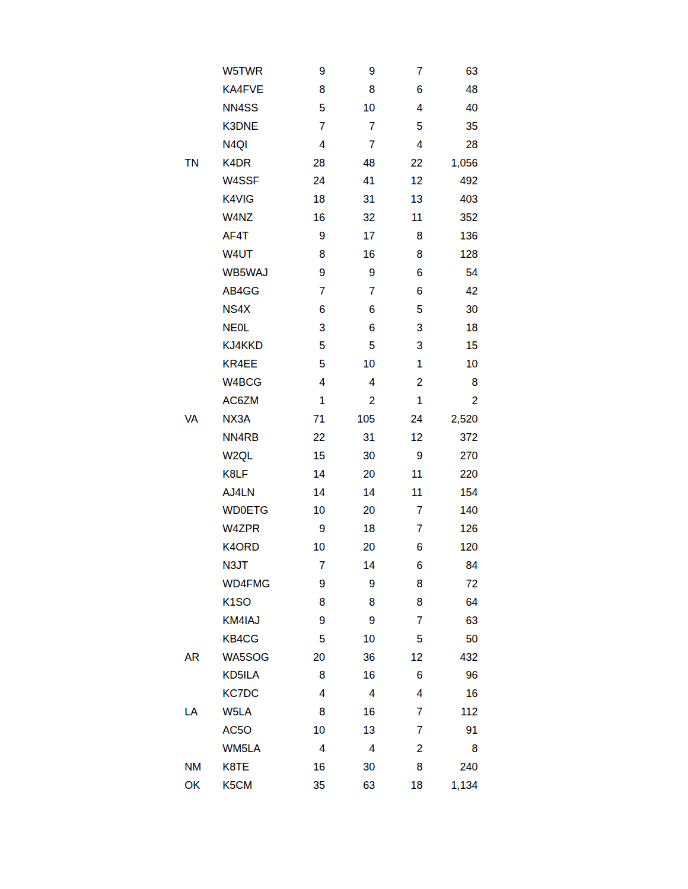| | W5TWR | 9 | 9 | 7 | 63 |
| | KA4FVE | 8 | 8 | 6 | 48 |
| | NN4SS | 5 | 10 | 4 | 40 |
| | K3DNE | 7 | 7 | 5 | 35 |
| | N4QI | 4 | 7 | 4 | 28 |
| TN | K4DR | 28 | 48 | 22 | 1,056 |
| | W4SSF | 24 | 41 | 12 | 492 |
| | K4VIG | 18 | 31 | 13 | 403 |
| | W4NZ | 16 | 32 | 11 | 352 |
| | AF4T | 9 | 17 | 8 | 136 |
| | W4UT | 8 | 16 | 8 | 128 |
| | WB5WAJ | 9 | 9 | 6 | 54 |
| | AB4GG | 7 | 7 | 6 | 42 |
| | NS4X | 6 | 6 | 5 | 30 |
| | NE0L | 3 | 6 | 3 | 18 |
| | KJ4KKD | 5 | 5 | 3 | 15 |
| | KR4EE | 5 | 10 | 1 | 10 |
| | W4BCG | 4 | 4 | 2 | 8 |
| | AC6ZM | 1 | 2 | 1 | 2 |
| VA | NX3A | 71 | 105 | 24 | 2,520 |
| | NN4RB | 22 | 31 | 12 | 372 |
| | W2QL | 15 | 30 | 9 | 270 |
| | K8LF | 14 | 20 | 11 | 220 |
| | AJ4LN | 14 | 14 | 11 | 154 |
| | WD0ETG | 10 | 20 | 7 | 140 |
| | W4ZPR | 9 | 18 | 7 | 126 |
| | K4ORD | 10 | 20 | 6 | 120 |
| | N3JT | 7 | 14 | 6 | 84 |
| | WD4FMG | 9 | 9 | 8 | 72 |
| | K1SO | 8 | 8 | 8 | 64 |
| | KM4IAJ | 9 | 9 | 7 | 63 |
| | KB4CG | 5 | 10 | 5 | 50 |
| AR | WA5SOG | 20 | 36 | 12 | 432 |
| | KD5ILA | 8 | 16 | 6 | 96 |
| | KC7DC | 4 | 4 | 4 | 16 |
| LA | W5LA | 8 | 16 | 7 | 112 |
| | AC5O | 10 | 13 | 7 | 91 |
| | WM5LA | 4 | 4 | 2 | 8 |
| NM | K8TE | 16 | 30 | 8 | 240 |
| OK | K5CM | 35 | 63 | 18 | 1,134 |